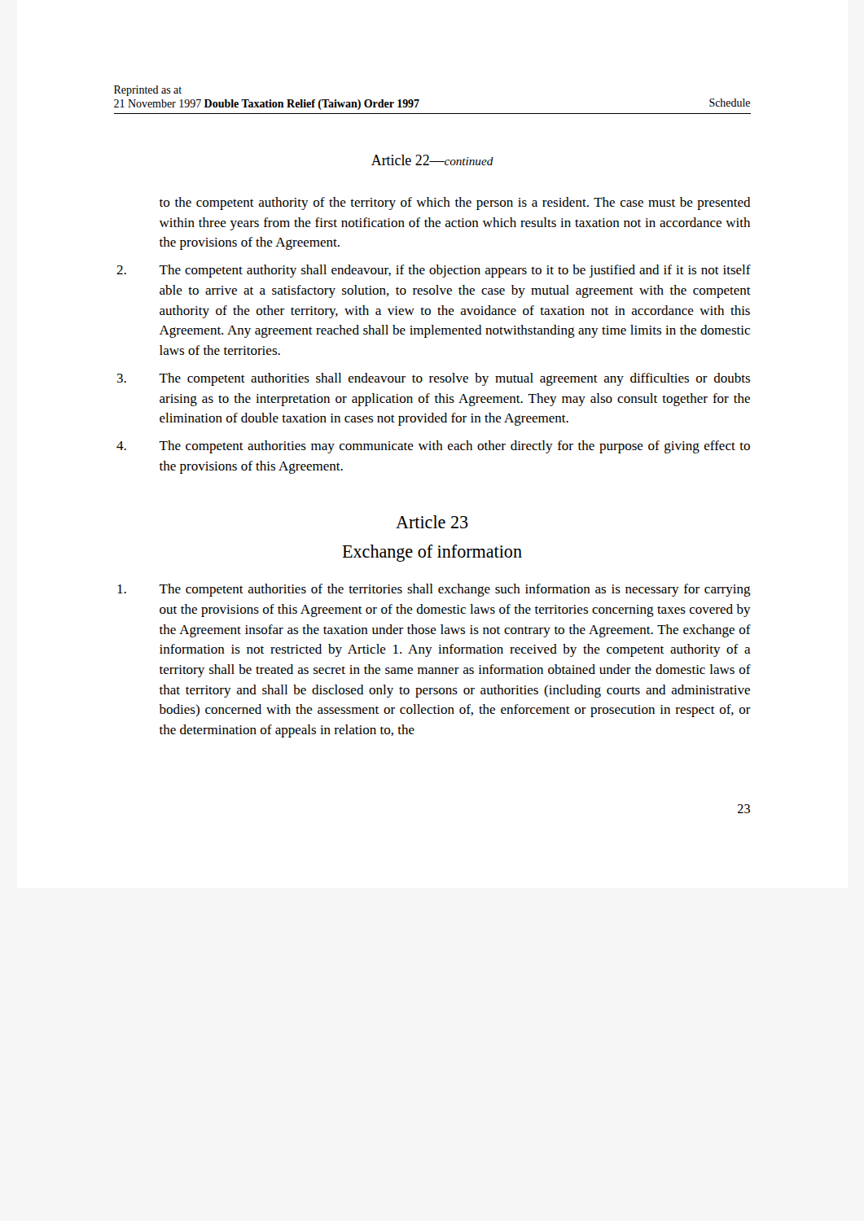Reprinted as at 21 November 1997 Double Taxation Relief (Taiwan) Order 1997
Schedule
Article 22—continued
to the competent authority of the territory of which the person is a resident. The case must be presented within three years from the first notification of the action which results in taxation not in accordance with the provisions of the Agreement.
2.
The competent authority shall endeavour, if the objection appears to it to be justified and if it is not itself able to arrive at a satisfactory solution, to resolve the case by mutual agreement with the competent authority of the other territory, with a view to the avoidance of taxation not in accordance with this Agreement. Any agreement reached shall be implemented notwithstanding any time limits in the domestic laws of the territories.
3.
The competent authorities shall endeavour to resolve by mutual agreement any difficulties or doubts arising as to the interpretation or application of this Agreement. They may also consult together for the elimination of double taxation in cases not provided for in the Agreement.
4.
The competent authorities may communicate with each other directly for the purpose of giving effect to the provisions of this Agreement.
Article 23 Exchange of information
1.
The competent authorities of the territories shall exchange such information as is necessary for carrying out the provisions of this Agreement or of the domestic laws of the territories concerning taxes covered by the Agreement insofar as the taxation under those laws is not contrary to the Agreement. The exchange of information is not restricted by Article 1. Any information received by the competent authority of a territory shall be treated as secret in the same manner as information obtained under the domestic laws of that territory and shall be disclosed only to persons or authorities (including courts and administrative bodies) concerned with the assessment or collection of, the enforcement or prosecution in respect of, or the determination of appeals in relation to, the
23